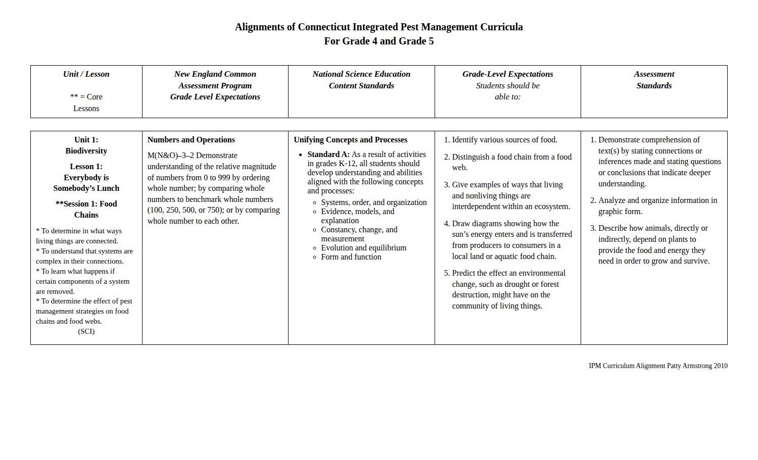Alignments of Connecticut Integrated Pest Management Curricula
For Grade 4 and Grade 5
| Unit / Lesson ** = Core Lessons | New England Common Assessment Program Grade Level Expectations | National Science Education Content Standards | Grade-Level Expectations Students should be able to: | Assessment Standards |
| Unit 1: Biodiversity Lesson 1: Everybody is Somebody’s Lunch **Session 1: Food Chains * To determine in what ways living things are connected. * To understand that systems are complex in their connections. * To learn what happens if certain components of a system are removed. * To determine the effect of pest management strategies on food chains and food webs. (SCI) | Numbers and Operations M(N&O)–3–2 Demonstrate understanding of the relative magnitude of numbers from 0 to 999 by ordering whole number; by comparing whole numbers to benchmark whole numbers (100, 250, 500, or 750); or by comparing whole number to each other. | Unifying Concepts and Processes Standard A: As a result of activities in grades K-12, all students should develop understanding and abilities aligned with the following concepts and processes: Systems, order, and organization Evidence, models, and explanation Constancy, change, and measurement Evolution and equilibrium Form and function | Identify various sources of food. Distinguish a food chain from a food web. Give examples of ways that living and nonliving things are interdependent within an ecosystem. Draw diagrams showing how the sun’s energy enters and is transferred from producers to consumers in a local land or aquatic food chain. Predict the effect an environmental change, such as drought or forest destruction, might have on the community of living things. | Demonstrate comprehension of text(s) by stating connections or inferences made and stating questions or conclusions that indicate deeper understanding. Analyze and organize information in graphic form. Describe how animals, directly or indirectly, depend on plants to provide the food and energy they need in order to grow and survive. |
IPM Curriculum Alignment Patty Armstrong 2010